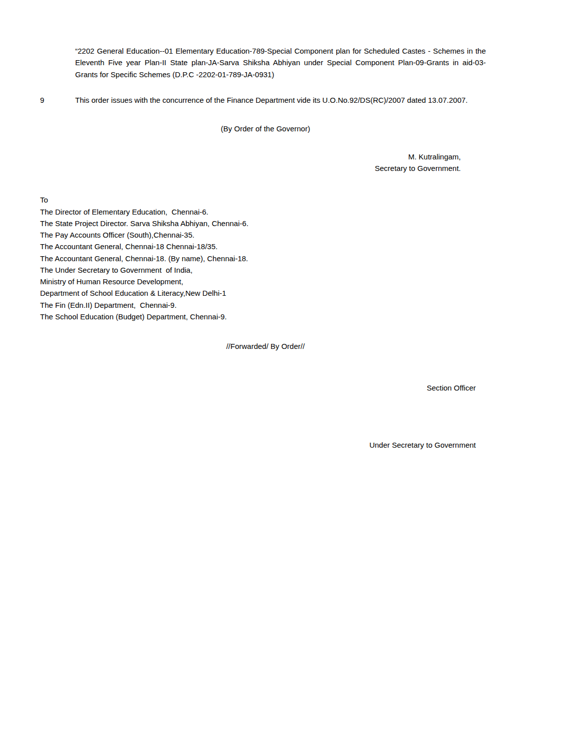“2202 General Education--01 Elementary Education-789-Special Component plan for Scheduled Castes - Schemes in the Eleventh Five year Plan-II State plan-JA-Sarva Shiksha Abhiyan under Special Component Plan-09-Grants in aid-03-Grants for Specific Schemes (D.P.C -2202-01-789-JA-0931)
9 This order issues with the concurrence of the Finance Department vide its U.O.No.92/DS(RC)/2007 dated 13.07.2007.
(By Order of the Governor)
M. Kutralingam,
Secretary to Government.
To
The Director of Elementary Education, Chennai-6.
The State Project Director. Sarva Shiksha Abhiyan, Chennai-6.
The Pay Accounts Officer (South),Chennai-35.
The Accountant General, Chennai-18 Chennai-18/35.
The Accountant General, Chennai-18. (By name), Chennai-18.
The Under Secretary to Government of India,
Ministry of Human Resource Development,
Department of School Education & Literacy,New Delhi-1
The Fin (Edn.II) Department, Chennai-9.
The School Education (Budget) Department, Chennai-9.
//Forwarded/ By Order//
Section Officer
Under Secretary to Government